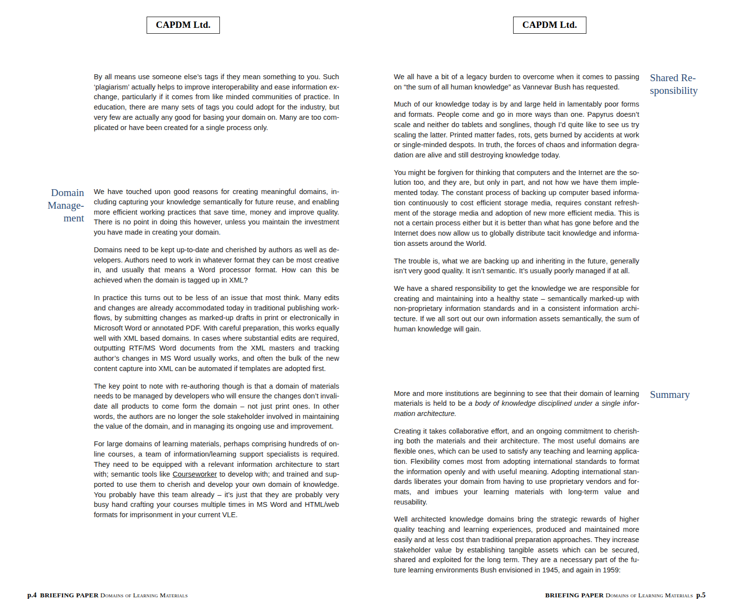CAPDM Ltd.
By all means use someone else’s tags if they mean something to you. Such ‘plagiarism’ actually helps to improve interoperability and ease information exchange, particularly if it comes from like minded communities of practice. In education, there are many sets of tags you could adopt for the industry, but very few are actually any good for basing your domain on. Many are too complicated or have been created for a single process only.
Domain
Manage-
ment
We have touched upon good reasons for creating meaningful domains, including capturing your knowledge semantically for future reuse, and enabling more efficient working practices that save time, money and improve quality. There is no point in doing this however, unless you maintain the investment you have made in creating your domain.
Domains need to be kept up-to-date and cherished by authors as well as developers. Authors need to work in whatever format they can be most creative in, and usually that means a Word processor format. How can this be achieved when the domain is tagged up in XML?
In practice this turns out to be less of an issue that most think. Many edits and changes are already accommodated today in traditional publishing workflows, by submitting changes as marked-up drafts in print or electronically in Microsoft Word or annotated PDF. With careful preparation, this works equally well with XML based domains. In cases where substantial edits are required, outputting RTF/MS Word documents from the XML masters and tracking author’s changes in MS Word usually works, and often the bulk of the new content capture into XML can be automated if templates are adopted first.
The key point to note with re-authoring though is that a domain of materials needs to be managed by developers who will ensure the changes don’t invalidate all products to come form the domain – not just print ones. In other words, the authors are no longer the sole stakeholder involved in maintaining the value of the domain, and in managing its ongoing use and improvement.
For large domains of learning materials, perhaps comprising hundreds of online courses, a team of information/learning support specialists is required. They need to be equipped with a relevant information architecture to start with; semantic tools like Courseworker to develop with; and trained and supported to use them to cherish and develop your own domain of knowledge. You probably have this team already – it’s just that they are probably very busy hand crafting your courses multiple times in MS Word and HTML/web formats for imprisonment in your current VLE.
p.4 BRIEFING PAPER Domains of Learning Materials
CAPDM Ltd.
We all have a bit of a legacy burden to overcome when it comes to passing on “the sum of all human knowledge” as Vannevar Bush has requested.
Much of our knowledge today is by and large held in lamentably poor forms and formats. People come and go in more ways than one. Papyrus doesn’t scale and neither do tablets and songlines, though I’d quite like to see us try scaling the latter. Printed matter fades, rots, gets burned by accidents at work or single-minded despots. In truth, the forces of chaos and information degradation are alive and still destroying knowledge today.
You might be forgiven for thinking that computers and the Internet are the solution too, and they are, but only in part, and not how we have them implemented today. The constant process of backing up computer based information continuously to cost efficient storage media, requires constant refreshment of the storage media and adoption of new more efficient media. This is not a certain process either but it is better than what has gone before and the Internet does now allow us to globally distribute tacit knowledge and information assets around the World.
The trouble is, what we are backing up and inheriting in the future, generally isn’t very good quality. It isn’t semantic. It’s usually poorly managed if at all.
We have a shared responsibility to get the knowledge we are responsible for creating and maintaining into a healthy state – semantically marked-up with non-proprietary information standards and in a consistent information architecture. If we all sort out our own information assets semantically, the sum of human knowledge will gain.
Shared Re-
sponsibility
More and more institutions are beginning to see that their domain of learning materials is held to be a body of knowledge disciplined under a single information architecture.
Creating it takes collaborative effort, and an ongoing commitment to cherishing both the materials and their architecture. The most useful domains are flexible ones, which can be used to satisfy any teaching and learning application. Flexibility comes most from adopting international standards to format the information openly and with useful meaning. Adopting international standards liberates your domain from having to use proprietary vendors and formats, and imbues your learning materials with long-term value and reusability.
Well architected knowledge domains bring the strategic rewards of higher quality teaching and learning experiences, produced and maintained more easily and at less cost than traditional preparation approaches. They increase stakeholder value by establishing tangible assets which can be secured, shared and exploited for the long term. They are a necessary part of the future learning environments Bush envisioned in 1945, and again in 1959:
Summary
BRIEFING PAPER Domains of Learning Materials p.5